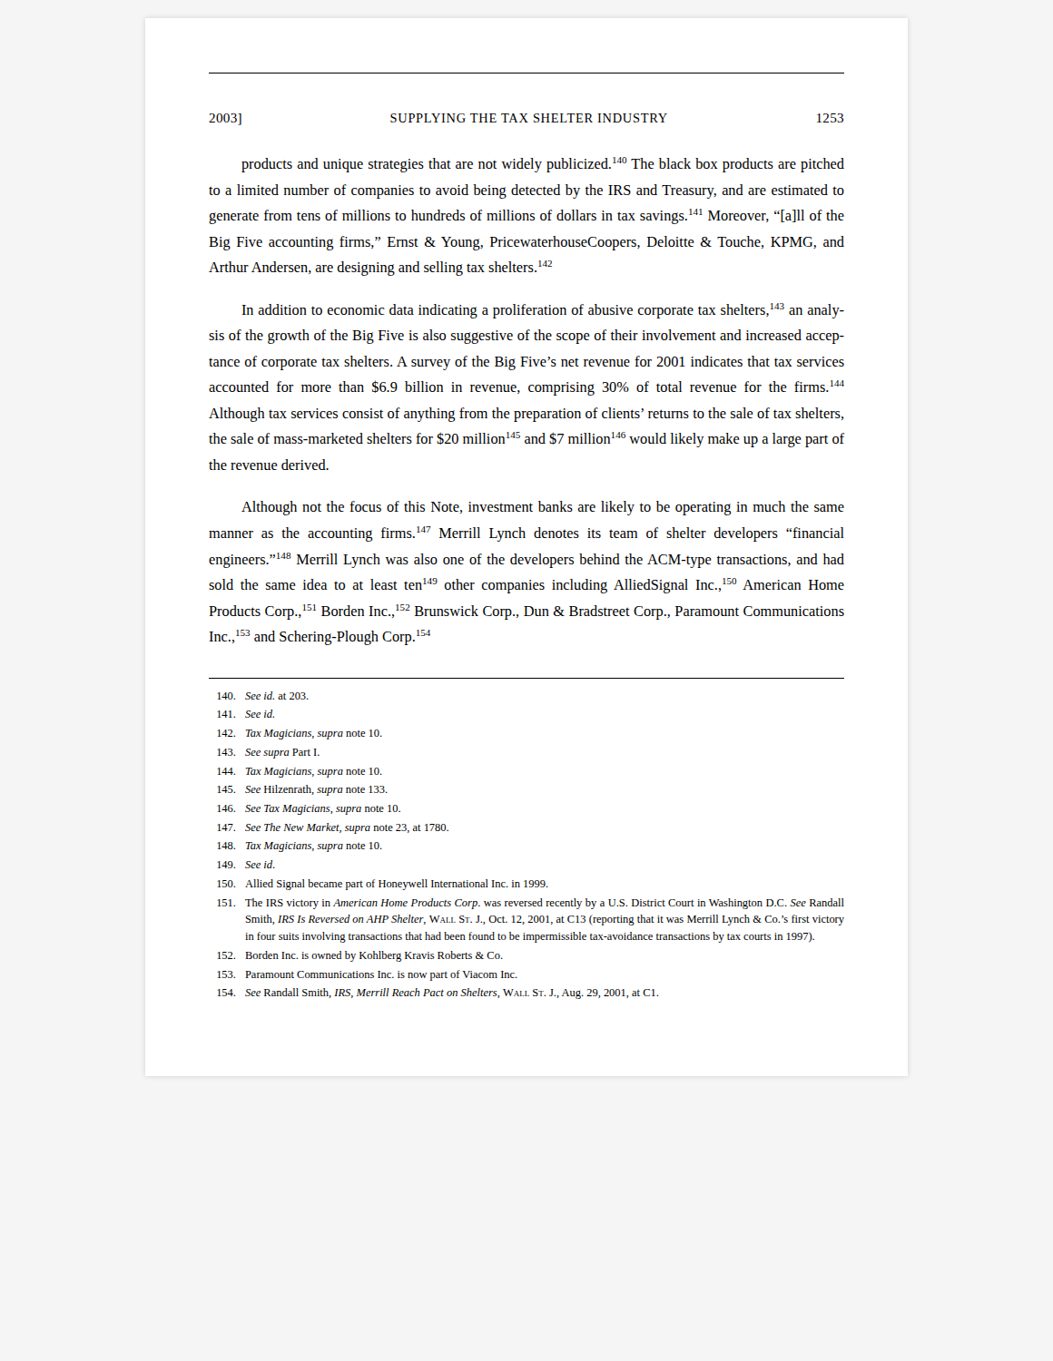2003] Supplying the Tax Shelter Industry 1253
products and unique strategies that are not widely publicized.140 The black box products are pitched to a limited number of companies to avoid being detected by the IRS and Treasury, and are estimated to generate from tens of millions to hundreds of millions of dollars in tax savings.141 Moreover, “[a]ll of the Big Five accounting firms,” Ernst & Young, PricewaterhouseCoopers, Deloitte & Touche, KPMG, and Arthur Andersen, are designing and selling tax shelters.142
In addition to economic data indicating a proliferation of abusive corporate tax shelters,143 an analysis of the growth of the Big Five is also suggestive of the scope of their involvement and increased acceptance of corporate tax shelters. A survey of the Big Five’s net revenue for 2001 indicates that tax services accounted for more than $6.9 billion in revenue, comprising 30% of total revenue for the firms.144 Although tax services consist of anything from the preparation of clients’ returns to the sale of tax shelters, the sale of mass-marketed shelters for $20 million145 and $7 million146 would likely make up a large part of the revenue derived.
Although not the focus of this Note, investment banks are likely to be operating in much the same manner as the accounting firms.147 Merrill Lynch denotes its team of shelter developers “financial engineers.”148 Merrill Lynch was also one of the developers behind the ACM-type transactions, and had sold the same idea to at least ten149 other companies including AlliedSignal Inc.,150 American Home Products Corp.,151 Borden Inc.,152 Brunswick Corp., Dun & Bradstreet Corp., Paramount Communications Inc.,153 and Schering-Plough Corp.154
140. See id. at 203.
141. See id.
142. Tax Magicians, supra note 10.
143. See supra Part I.
144. Tax Magicians, supra note 10.
145. See Hilzenrath, supra note 133.
146. See Tax Magicians, supra note 10.
147. See The New Market, supra note 23, at 1780.
148. Tax Magicians, supra note 10.
149. See id.
150. Allied Signal became part of Honeywell International Inc. in 1999.
151. The IRS victory in American Home Products Corp. was reversed recently by a U.S. District Court in Washington D.C. See Randall Smith, IRS Is Reversed on AHP Shelter, Wall St. J., Oct. 12, 2001, at C13 (reporting that it was Merrill Lynch & Co.’s first victory in four suits involving transactions that had been found to be impermissible tax-avoidance transactions by tax courts in 1997).
152. Borden Inc. is owned by Kohlberg Kravis Roberts & Co.
153. Paramount Communications Inc. is now part of Viacom Inc.
154. See Randall Smith, IRS, Merrill Reach Pact on Shelters, Wall St. J., Aug. 29, 2001, at C1.